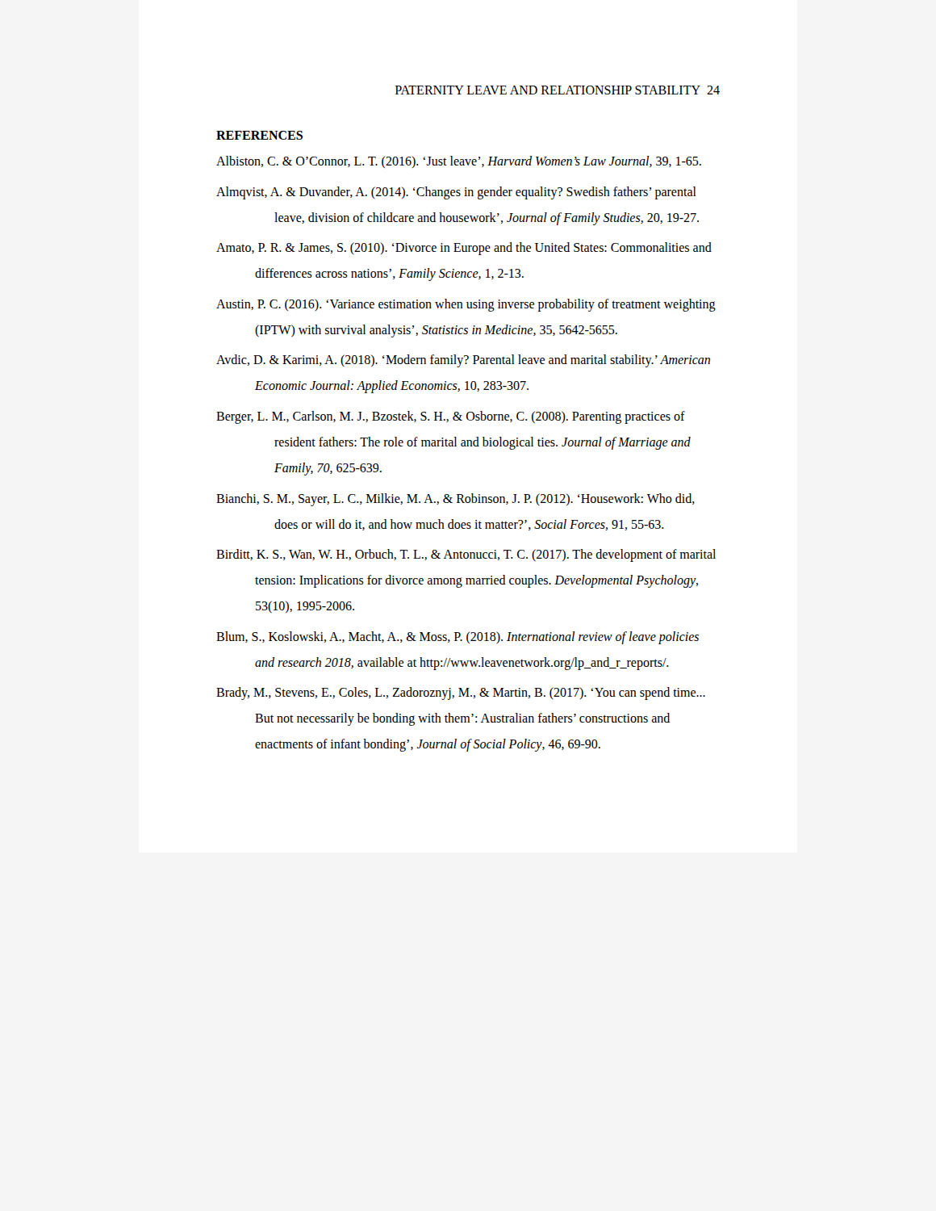PATERNITY LEAVE AND RELATIONSHIP STABILITY 24
REFERENCES
Albiston, C. & O’Connor, L. T. (2016). ‘Just leave’, Harvard Women’s Law Journal, 39, 1-65.
Almqvist, A. & Duvander, A. (2014). ‘Changes in gender equality? Swedish fathers’ parental leave, division of childcare and housework’, Journal of Family Studies, 20, 19-27.
Amato, P. R. & James, S. (2010). ‘Divorce in Europe and the United States: Commonalities and differences across nations’, Family Science, 1, 2-13.
Austin, P. C. (2016). ‘Variance estimation when using inverse probability of treatment weighting (IPTW) with survival analysis’, Statistics in Medicine, 35, 5642-5655.
Avdic, D. & Karimi, A. (2018). ‘Modern family? Parental leave and marital stability.’ American Economic Journal: Applied Economics, 10, 283-307.
Berger, L. M., Carlson, M. J., Bzostek, S. H., & Osborne, C. (2008). Parenting practices of resident fathers: The role of marital and biological ties. Journal of Marriage and Family, 70, 625-639.
Bianchi, S. M., Sayer, L. C., Milkie, M. A., & Robinson, J. P. (2012). ‘Housework: Who did, does or will do it, and how much does it matter?’, Social Forces, 91, 55-63.
Birditt, K. S., Wan, W. H., Orbuch, T. L., & Antonucci, T. C. (2017). The development of marital tension: Implications for divorce among married couples. Developmental Psychology, 53(10), 1995-2006.
Blum, S., Koslowski, A., Macht, A., & Moss, P. (2018). International review of leave policies and research 2018, available at http://www.leavenetwork.org/lp_and_r_reports/.
Brady, M., Stevens, E., Coles, L., Zadoroznyj, M., & Martin, B. (2017). ‘You can spend time... But not necessarily be bonding with them’: Australian fathers’ constructions and enactments of infant bonding’, Journal of Social Policy, 46, 69-90.